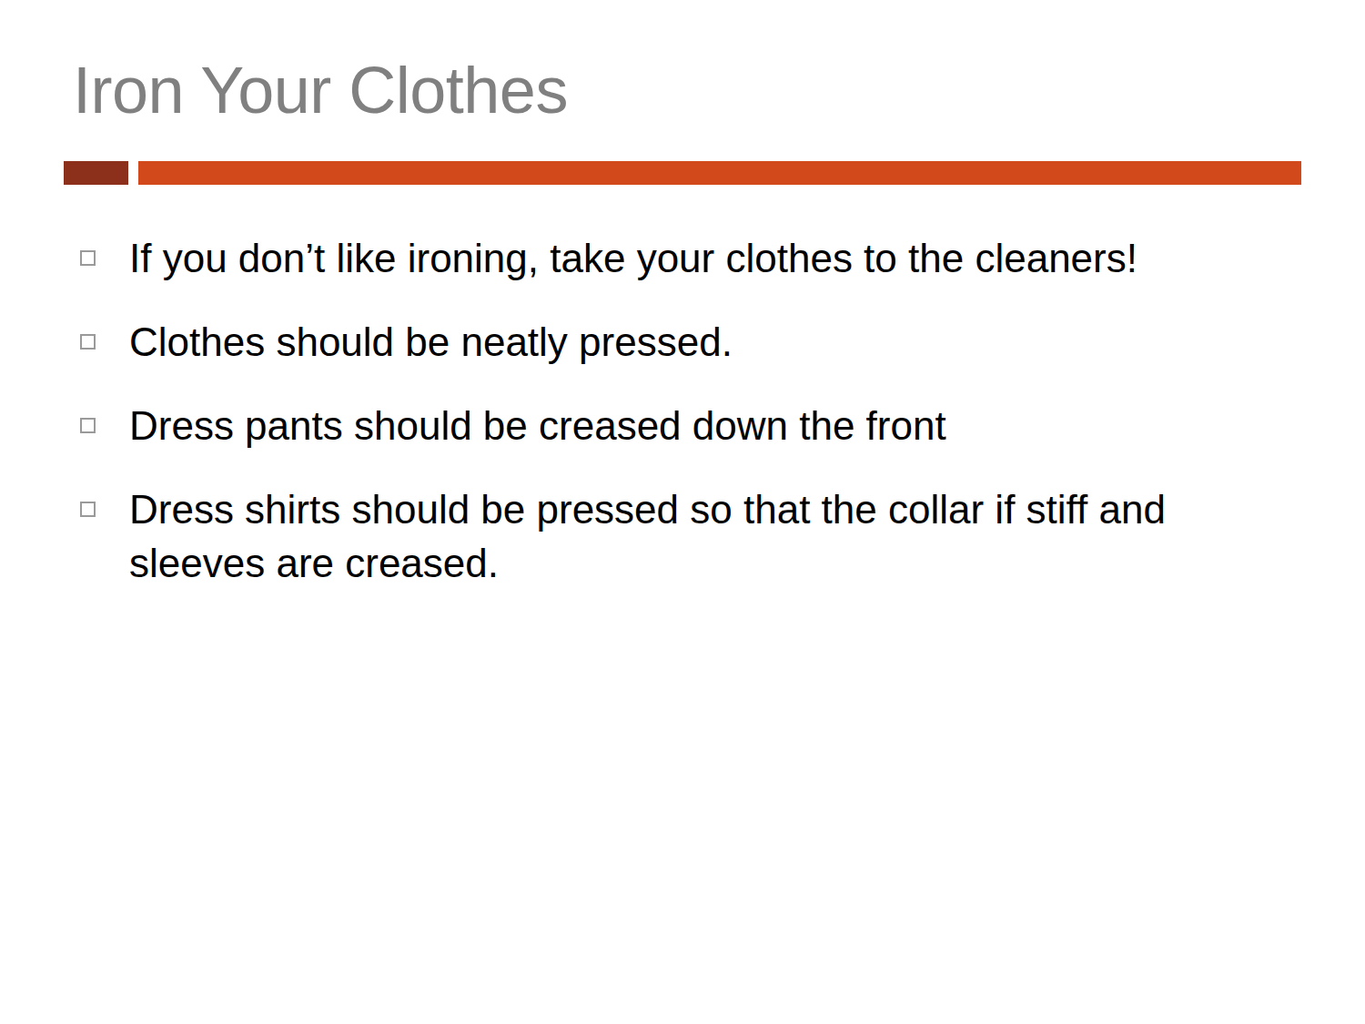Iron Your Clothes
If you don’t like ironing, take your clothes to the cleaners!
Clothes should be neatly pressed.
Dress pants should be creased down the front
Dress shirts should be pressed so that the collar if stiff and sleeves are creased.